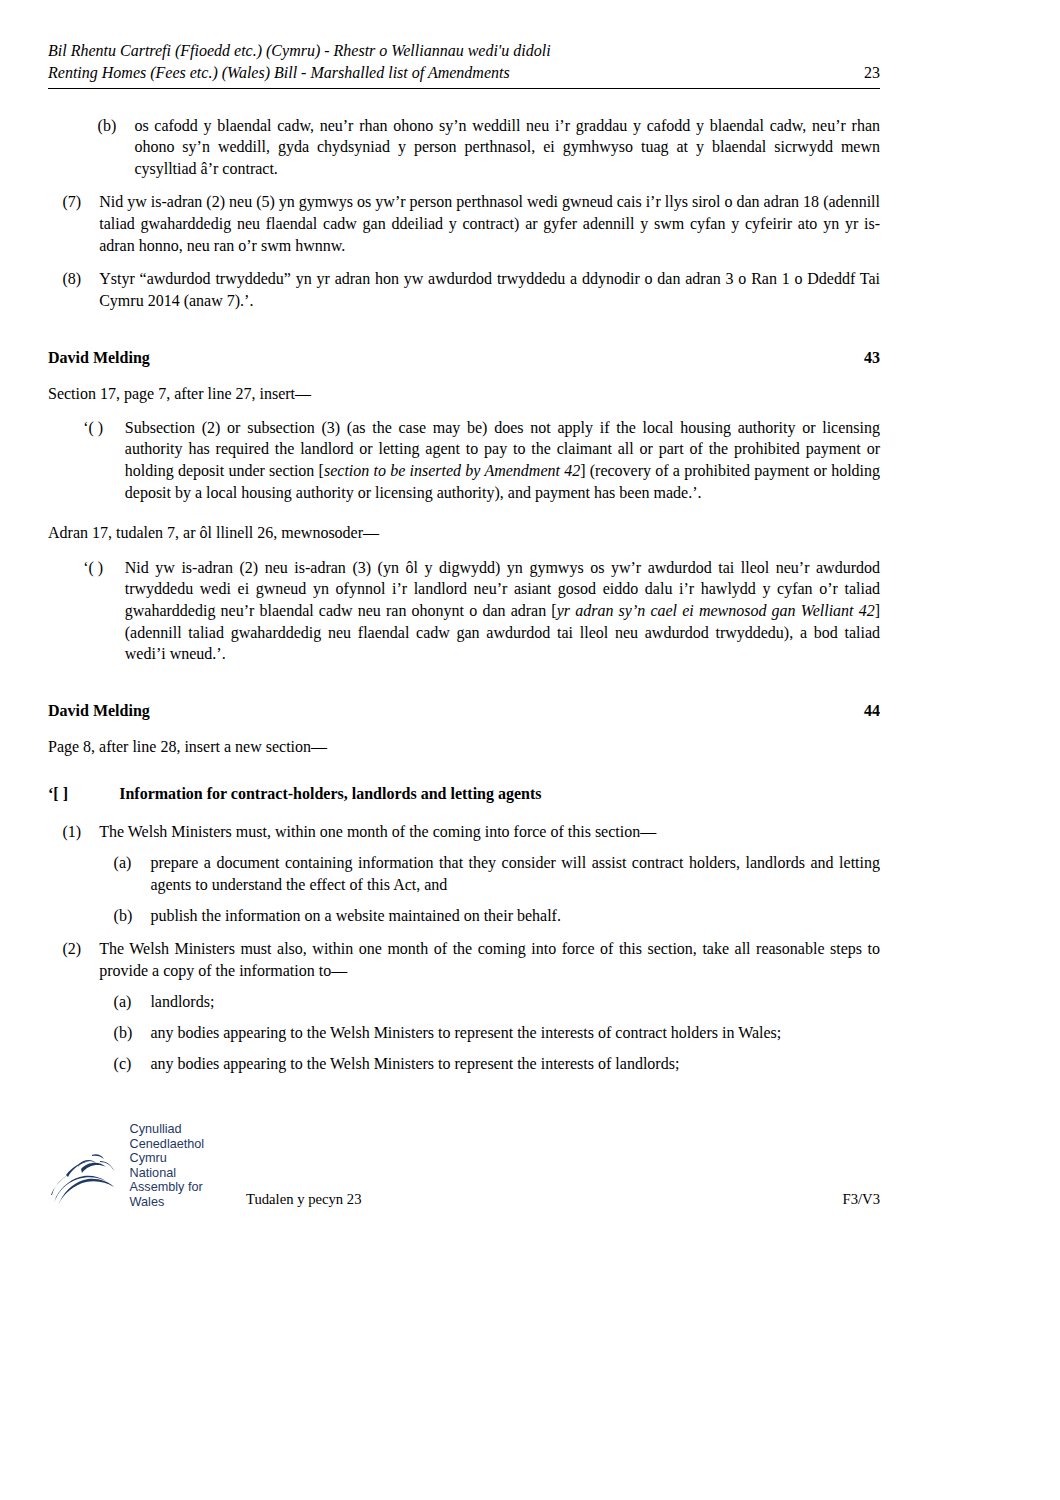Bil Rhentu Cartrefi (Ffioedd etc.) (Cymru) - Rhestr o Welliannau wedi'u didoli Renting Homes (Fees etc.) (Wales) Bill - Marshalled list of Amendments 23
(b) os cafodd y blaendal cadw, neu’r rhan ohono sy’n weddill neu i’r graddau y cafodd y blaendal cadw, neu’r rhan ohono sy’n weddill, gyda chydsyniad y person perthnasol, ei gymhwyso tuag at y blaendal sicrwydd mewn cysylltiad â’r contract.
(7) Nid yw is-adran (2) neu (5) yn gymwys os yw’r person perthnasol wedi gwneud cais i’r llys sirol o dan adran 18 (adennill taliad gwaharddedig neu flaendal cadw gan ddeiliad y contract) ar gyfer adennill y swm cyfan y cyfeirir ato yn yr is-adran honno, neu ran o’r swm hwnnw.
(8) Ystyr “awdurdod trwyddedu” yn yr adran hon yw awdurdod trwyddedu a ddynodir o dan adran 3 o Ran 1 o Ddeddf Tai Cymru 2014 (anaw 7).’.
David Melding 43
Section 17, page 7, after line 27, insert—
‘( ) Subsection (2) or subsection (3) (as the case may be) does not apply if the local housing authority or licensing authority has required the landlord or letting agent to pay to the claimant all or part of the prohibited payment or holding deposit under section [section to be inserted by Amendment 42] (recovery of a prohibited payment or holding deposit by a local housing authority or licensing authority), and payment has been made.’.
Adran 17, tudalen 7, ar ôl llinell 26, mewnosoder—
‘( ) Nid yw is-adran (2) neu is-adran (3) (yn ôl y digwydd) yn gymwys os yw’r awdurdod tai lleol neu’r awdurdod trwyddedu wedi ei gwneud yn ofynnol i’r landlord neu’r asiant gosod eiddo dalu i’r hawlydd y cyfan o’r taliad gwaharddedig neu’r blaendal cadw neu ran ohonynt o dan adran [yr adran sy’n cael ei mewnosod gan Welliant 42] (adennill taliad gwaharddedig neu flaendal cadw gan awdurdod tai lleol neu awdurdod trwyddedu), a bod taliad wedi’i wneud.’.
David Melding 44
Page 8, after line 28, insert a new section—
‘[ ] Information for contract-holders, landlords and letting agents
(1) The Welsh Ministers must, within one month of the coming into force of this section—
(a) prepare a document containing information that they consider will assist contract holders, landlords and letting agents to understand the effect of this Act, and
(b) publish the information on a website maintained on their behalf.
(2) The Welsh Ministers must also, within one month of the coming into force of this section, take all reasonable steps to provide a copy of the information to—
(a) landlords;
(b) any bodies appearing to the Welsh Ministers to represent the interests of contract holders in Wales;
(c) any bodies appearing to the Welsh Ministers to represent the interests of landlords;
Cynulliad
Cenedlaethol
Cymru
National
Assembly for
Wales
Tudalen y pecyn 23
F3/V3